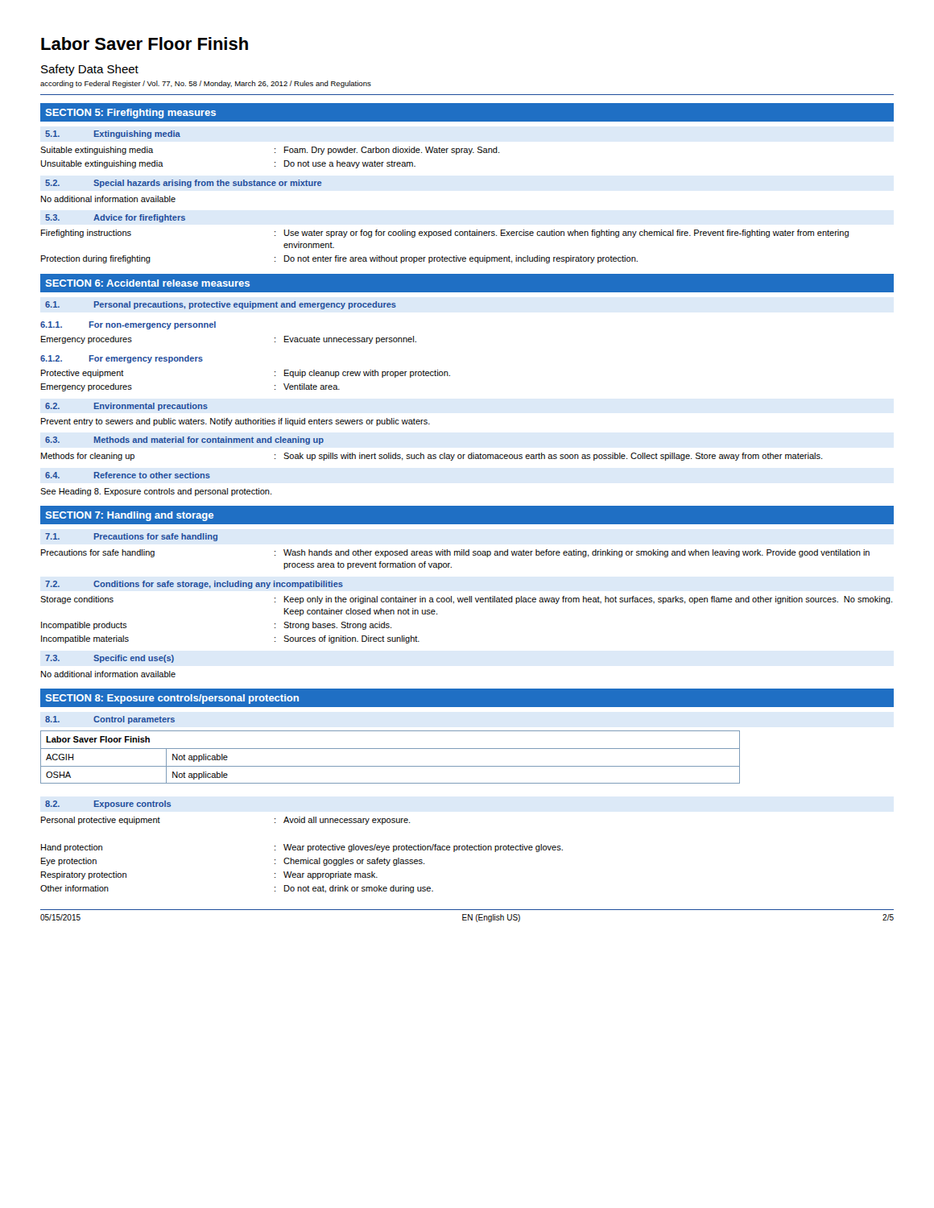Labor Saver Floor Finish
Safety Data Sheet
according to Federal Register / Vol. 77, No. 58 / Monday, March 26, 2012 / Rules and Regulations
SECTION 5: Firefighting measures
5.1. Extinguishing media
| Suitable extinguishing media | : | Foam. Dry powder. Carbon dioxide. Water spray. Sand. |
| Unsuitable extinguishing media | : | Do not use a heavy water stream. |
5.2. Special hazards arising from the substance or mixture
No additional information available
5.3. Advice for firefighters
| Firefighting instructions | : | Use water spray or fog for cooling exposed containers. Exercise caution when fighting any chemical fire. Prevent fire-fighting water from entering environment. |
| Protection during firefighting | : | Do not enter fire area without proper protective equipment, including respiratory protection. |
SECTION 6: Accidental release measures
6.1. Personal precautions, protective equipment and emergency procedures
6.1.1. For non-emergency personnel
| Emergency procedures | : | Evacuate unnecessary personnel. |
6.1.2. For emergency responders
| Protective equipment | : | Equip cleanup crew with proper protection. |
| Emergency procedures | : | Ventilate area. |
6.2. Environmental precautions
Prevent entry to sewers and public waters. Notify authorities if liquid enters sewers or public waters.
6.3. Methods and material for containment and cleaning up
| Methods for cleaning up | : | Soak up spills with inert solids, such as clay or diatomaceous earth as soon as possible. Collect spillage. Store away from other materials. |
6.4. Reference to other sections
See Heading 8. Exposure controls and personal protection.
SECTION 7: Handling and storage
7.1. Precautions for safe handling
| Precautions for safe handling | : | Wash hands and other exposed areas with mild soap and water before eating, drinking or smoking and when leaving work. Provide good ventilation in process area to prevent formation of vapor. |
7.2. Conditions for safe storage, including any incompatibilities
| Storage conditions | : | Keep only in the original container in a cool, well ventilated place away from heat, hot surfaces, sparks, open flame and other ignition sources. No smoking. Keep container closed when not in use. |
| Incompatible products | : | Strong bases. Strong acids. |
| Incompatible materials | : | Sources of ignition. Direct sunlight. |
7.3. Specific end use(s)
No additional information available
SECTION 8: Exposure controls/personal protection
8.1. Control parameters
| Labor Saver Floor Finish |
| --- |
| ACGIH | Not applicable |
| OSHA | Not applicable |
8.2. Exposure controls
| Personal protective equipment | : | Avoid all unnecessary exposure. |
| Hand protection | : | Wear protective gloves/eye protection/face protection protective gloves. |
| Eye protection | : | Chemical goggles or safety glasses. |
| Respiratory protection | : | Wear appropriate mask. |
| Other information | : | Do not eat, drink or smoke during use. |
05/15/2015
EN (English US)
2/5